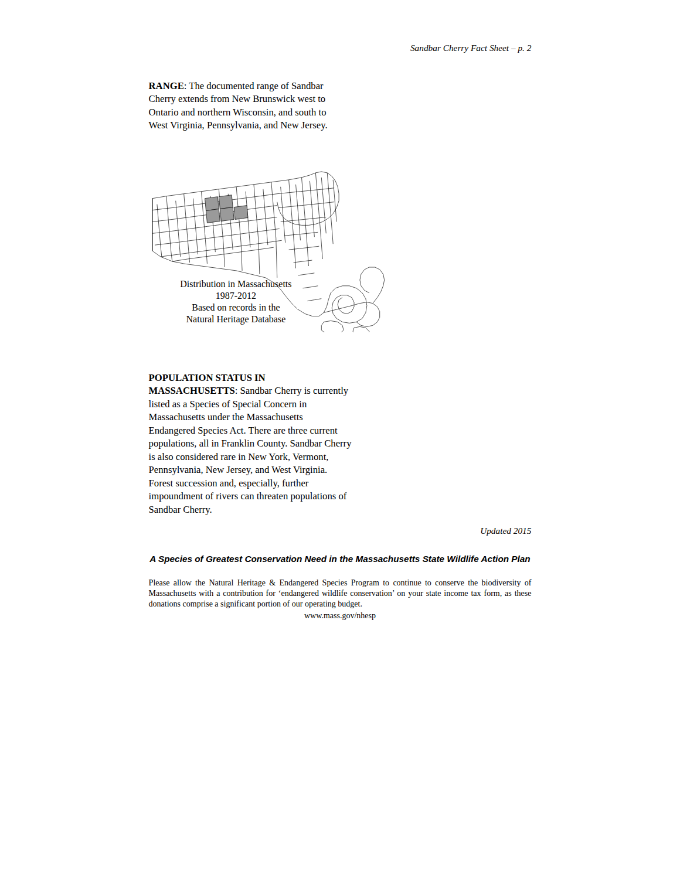Sandbar Cherry Fact Sheet – p. 2
RANGE: The documented range of Sandbar Cherry extends from New Brunswick west to Ontario and northern Wisconsin, and south to West Virginia, Pennsylvania, and New Jersey.
Distribution in Massachusetts
1987-2012
Based on records in the
Natural Heritage Database
POPULATION STATUS IN MASSACHUSETTS: Sandbar Cherry is currently listed as a Species of Special Concern in Massachusetts under the Massachusetts Endangered Species Act. There are three current populations, all in Franklin County. Sandbar Cherry is also considered rare in New York, Vermont, Pennsylvania, New Jersey, and West Virginia. Forest succession and, especially, further impoundment of rivers can threaten populations of Sandbar Cherry.
Updated 2015
A Species of Greatest Conservation Need in the Massachusetts State Wildlife Action Plan
Please allow the Natural Heritage & Endangered Species Program to continue to conserve the biodiversity of Massachusetts with a contribution for ‘endangered wildlife conservation’ on your state income tax form, as these donations comprise a significant portion of our operating budget. www.mass.gov/nhesp